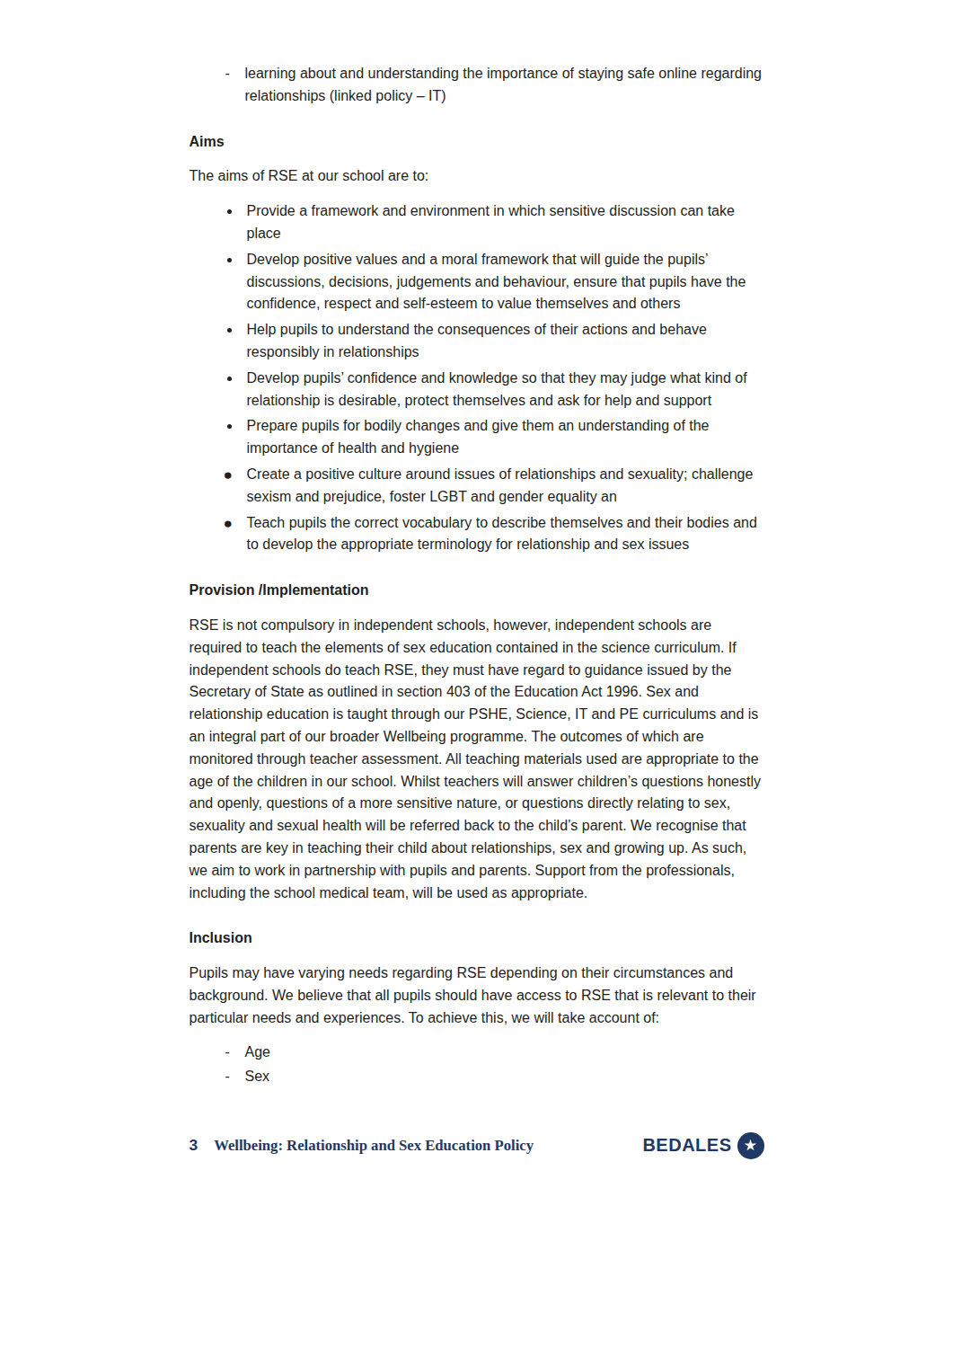learning about and understanding the importance of staying safe online regarding relationships (linked policy – IT)
Aims
The aims of RSE at our school are to:
Provide a framework and environment in which sensitive discussion can take place
Develop positive values and a moral framework that will guide the pupils’ discussions, decisions, judgements and behaviour, ensure that pupils have the confidence, respect and self-esteem to value themselves and others
Help pupils to understand the consequences of their actions and behave responsibly in relationships
Develop pupils’ confidence and knowledge so that they may judge what kind of relationship is desirable, protect themselves and ask for help and support
Prepare pupils for bodily changes and give them an understanding of the importance of health and hygiene
Create a positive culture around issues of relationships and sexuality; challenge sexism and prejudice, foster LGBT and gender equality an
Teach pupils the correct vocabulary to describe themselves and their bodies and to develop the appropriate terminology for relationship and sex issues
Provision /Implementation
RSE is not compulsory in independent schools, however, independent schools are required to teach the elements of sex education contained in the science curriculum. If independent schools do teach RSE, they must have regard to guidance issued by the Secretary of State as outlined in section 403 of the Education Act 1996. Sex and relationship education is taught through our PSHE, Science, IT and PE curriculums and is an integral part of our broader Wellbeing programme. The outcomes of which are monitored through teacher assessment. All teaching materials used are appropriate to the age of the children in our school. Whilst teachers will answer children’s questions honestly and openly, questions of a more sensitive nature, or questions directly relating to sex, sexuality and sexual health will be referred back to the child’s parent. We recognise that parents are key in teaching their child about relationships, sex and growing up. As such, we aim to work in partnership with pupils and parents. Support from the professionals, including the school medical team, will be used as appropriate.
Inclusion
Pupils may have varying needs regarding RSE depending on their circumstances and background. We believe that all pupils should have access to RSE that is relevant to their particular needs and experiences. To achieve this, we will take account of:
Age
Sex
3 Wellbeing: Relationship and Sex Education Policy
BEDALES